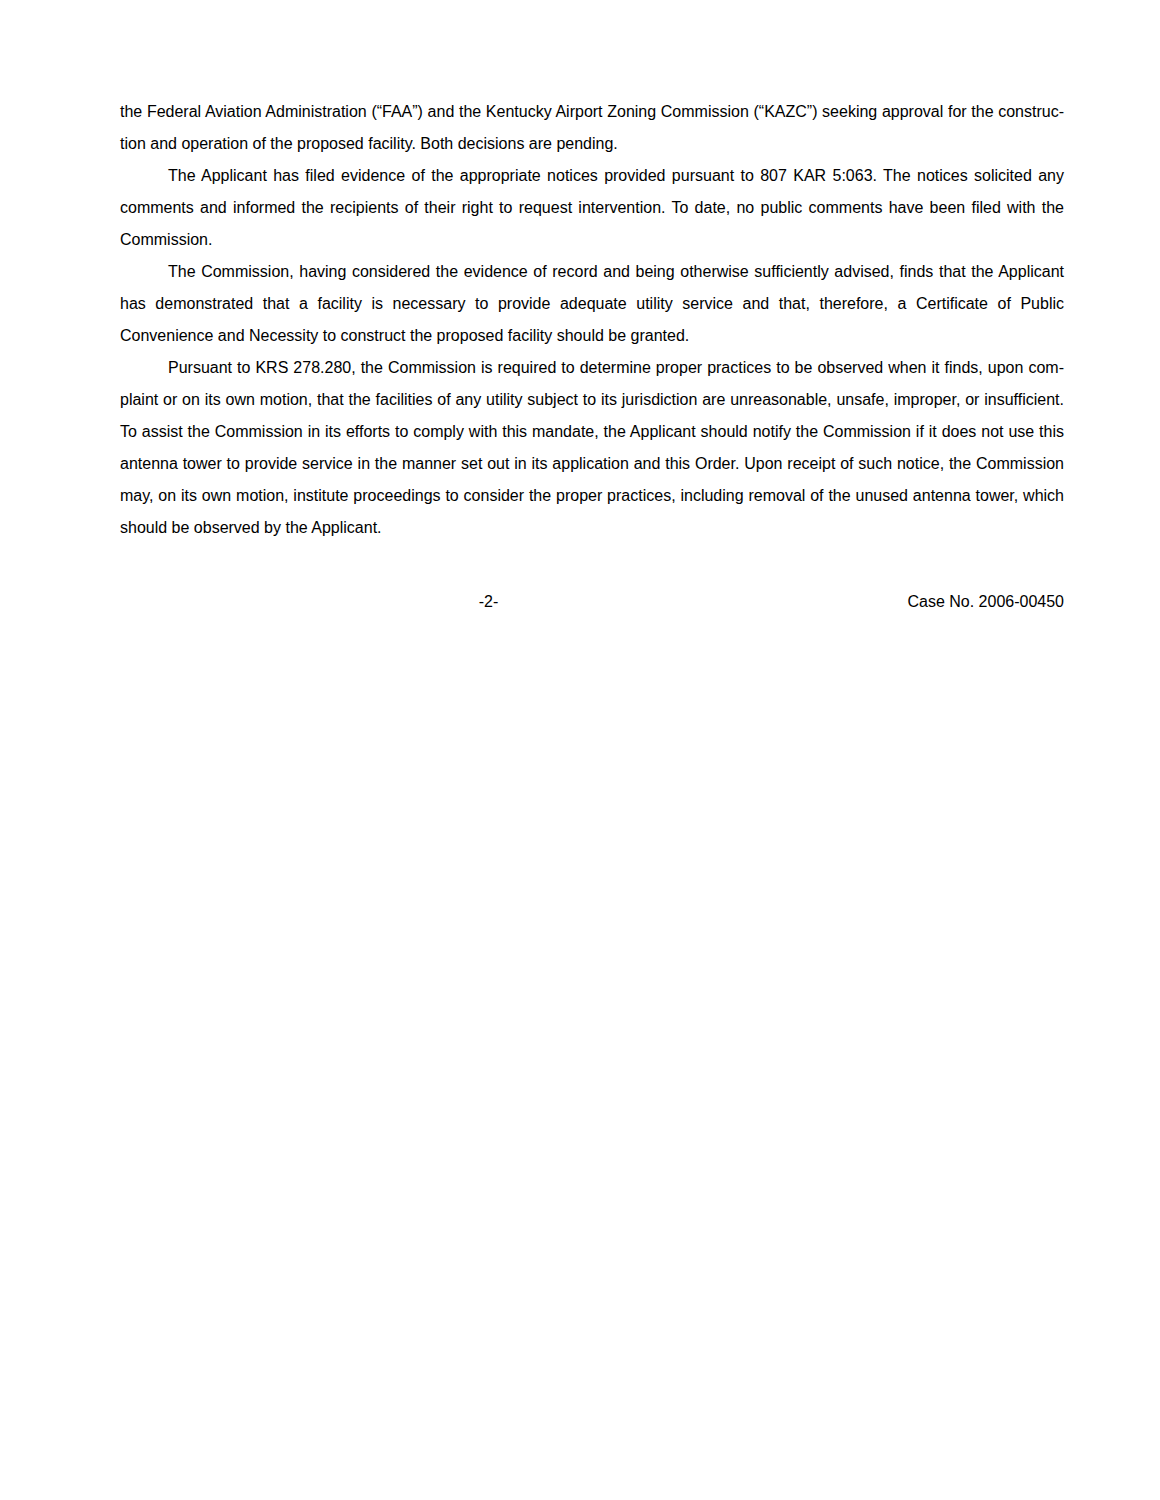the Federal Aviation Administration (“FAA”) and the Kentucky Airport Zoning Commission (“KAZC”) seeking approval for the construction and operation of the proposed facility. Both decisions are pending.
The Applicant has filed evidence of the appropriate notices provided pursuant to 807 KAR 5:063. The notices solicited any comments and informed the recipients of their right to request intervention. To date, no public comments have been filed with the Commission.
The Commission, having considered the evidence of record and being otherwise sufficiently advised, finds that the Applicant has demonstrated that a facility is necessary to provide adequate utility service and that, therefore, a Certificate of Public Convenience and Necessity to construct the proposed facility should be granted.
Pursuant to KRS 278.280, the Commission is required to determine proper practices to be observed when it finds, upon complaint or on its own motion, that the facilities of any utility subject to its jurisdiction are unreasonable, unsafe, improper, or insufficient. To assist the Commission in its efforts to comply with this mandate, the Applicant should notify the Commission if it does not use this antenna tower to provide service in the manner set out in its application and this Order. Upon receipt of such notice, the Commission may, on its own motion, institute proceedings to consider the proper practices, including removal of the unused antenna tower, which should be observed by the Applicant.
-2- Case No. 2006-00450